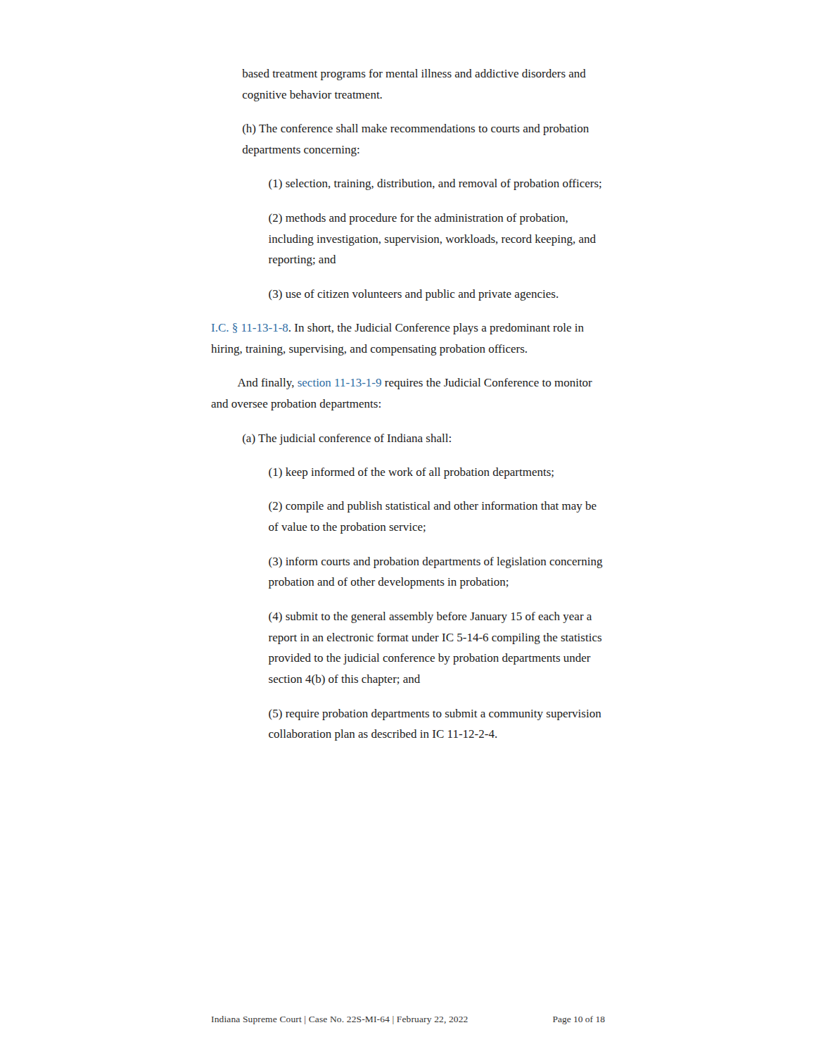based treatment programs for mental illness and addictive disorders and cognitive behavior treatment.
(h) The conference shall make recommendations to courts and probation departments concerning:
(1) selection, training, distribution, and removal of probation officers;
(2) methods and procedure for the administration of probation, including investigation, supervision, workloads, record keeping, and reporting; and
(3) use of citizen volunteers and public and private agencies.
I.C. § 11-13-1-8. In short, the Judicial Conference plays a predominant role in hiring, training, supervising, and compensating probation officers.
And finally, section 11-13-1-9 requires the Judicial Conference to monitor and oversee probation departments:
(a) The judicial conference of Indiana shall:
(1) keep informed of the work of all probation departments;
(2) compile and publish statistical and other information that may be of value to the probation service;
(3) inform courts and probation departments of legislation concerning probation and of other developments in probation;
(4) submit to the general assembly before January 15 of each year a report in an electronic format under IC 5-14-6 compiling the statistics provided to the judicial conference by probation departments under section 4(b) of this chapter; and
(5) require probation departments to submit a community supervision collaboration plan as described in IC 11-12-2-4.
Indiana Supreme Court | Case No. 22S-MI-64 | February 22, 2022
Page 10 of 18